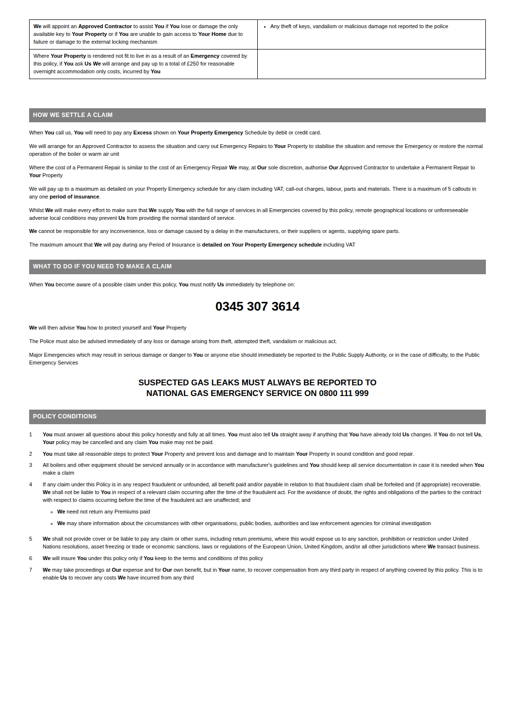| We will appoint an Approved Contractor to assist You if You lose or damage the only available key to Your Property or if You are unable to gain access to Your Home due to failure or damage to the external locking mechanism | Any theft of keys, vandalism or malicious damage not reported to the police |
| Where Your Property is rendered not fit to live in as a result of an Emergency covered by this policy, if You ask Us We will arrange and pay up to a total of £250 for reasonable overnight accommodation only costs, incurred by You | |
HOW WE SETTLE A CLAIM
When You call us, You will need to pay any Excess shown on Your Property Emergency Schedule by debit or credit card.
We will arrange for an Approved Contractor to assess the situation and carry out Emergency Repairs to Your Property to stabilise the situation and remove the Emergency or restore the normal operation of the boiler or warm air unit
Where the cost of a Permanent Repair is similar to the cost of an Emergency Repair We may, at Our sole discretion, authorise Our Approved Contractor to undertake a Permanent Repair to Your Property
We will pay up to a maximum as detailed on your Property Emergency schedule for any claim including VAT, call-out charges, labour, parts and materials. There is a maximum of 5 callouts in any one period of insurance.
Whilst We will make every effort to make sure that We supply You with the full range of services in all Emergencies covered by this policy, remote geographical locations or unforeseeable adverse local conditions may prevent Us from providing the normal standard of service.
We cannot be responsible for any inconvenience, loss or damage caused by a delay in the manufacturers, or their suppliers or agents, supplying spare parts.
The maximum amount that We will pay during any Period of Insurance is detailed on Your Property Emergency schedule including VAT
WHAT TO DO IF YOU NEED TO MAKE A CLAIM
When You become aware of a possible claim under this policy, You must notify Us immediately by telephone on:
0345 307 3614
We will then advise You how to protect yourself and Your Property
The Police must also be advised immediately of any loss or damage arising from theft, attempted theft, vandalism or malicious act.
Major Emergencies which may result in serious damage or danger to You or anyone else should immediately be reported to the Public Supply Authority, or in the case of difficulty, to the Public Emergency Services
SUSPECTED GAS LEAKS MUST ALWAYS BE REPORTED TO
NATIONAL GAS EMERGENCY SERVICE ON 0800 111 999
POLICY CONDITIONS
1 You must answer all questions about this policy honestly and fully at all times. You must also tell Us straight away if anything that You have already told Us changes. If You do not tell Us, Your policy may be cancelled and any claim You make may not be paid.
2 You must take all reasonable steps to protect Your Property and prevent loss and damage and to maintain Your Property in sound condition and good repair.
3 All boilers and other equipment should be serviced annually or in accordance with manufacturer's guidelines and You should keep all service documentation in case it is needed when You make a claim
4 If any claim under this Policy is in any respect fraudulent or unfounded, all benefit paid and/or payable in relation to that fraudulent claim shall be forfeited and (if appropriate) recoverable. We shall not be liable to You in respect of a relevant claim occurring after the time of the fraudulent act. For the avoidance of doubt, the rights and obligations of the parties to the contract with respect to claims occurring before the time of the fraudulent act are unaffected; and
We need not return any Premiums paid
We may share information about the circumstances with other organisations, public bodies, authorities and law enforcement agencies for criminal investigation
5 We shall not provide cover or be liable to pay any claim or other sums, including return premiums, where this would expose us to any sanction, prohibition or restriction under United Nations resolutions, asset freezing or trade or economic sanctions, laws or regulations of the European Union, United Kingdom, and/or all other jurisdictions where We transact business.
6 We will insure You under this policy only if You keep to the terms and conditions of this policy
7 We may take proceedings at Our expense and for Our own benefit, but in Your name, to recover compensation from any third party in respect of anything covered by this policy. This is to enable Us to recover any costs We have incurred from any third